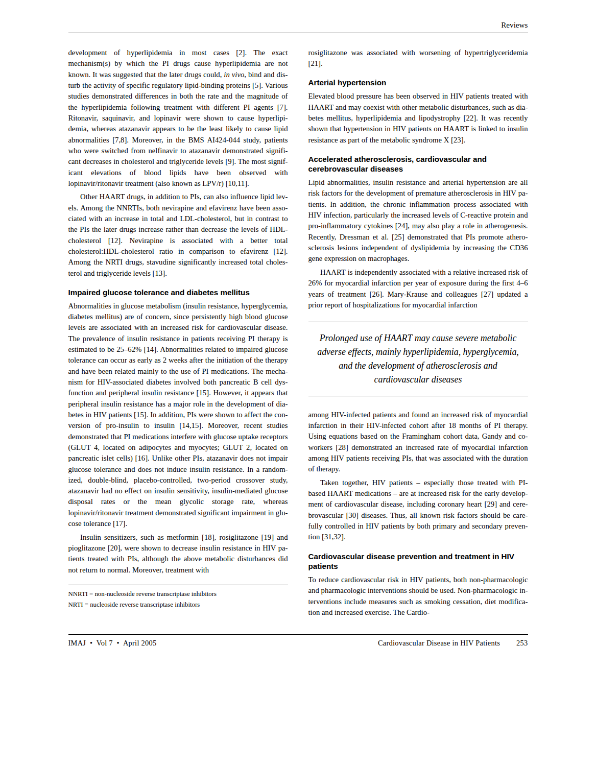Reviews
development of hyperlipidemia in most cases [2]. The exact mechanism(s) by which the PI drugs cause hyperlipidemia are not known. It was suggested that the later drugs could, in vivo, bind and disturb the activity of specific regulatory lipid-binding proteins [5]. Various studies demonstrated differences in both the rate and the magnitude of the hyperlipidemia following treatment with different PI agents [7]. Ritonavir, saquinavir, and lopinavir were shown to cause hyperlipidemia, whereas atazanavir appears to be the least likely to cause lipid abnormalities [7,8]. Moreover, in the BMS AI424-044 study, patients who were switched from nelfinavir to atazanavir demonstrated significant decreases in cholesterol and triglyceride levels [9]. The most significant elevations of blood lipids have been observed with lopinavir/ritonavir treatment (also known as LPV/r) [10,11].
Other HAART drugs, in addition to PIs, can also influence lipid levels. Among the NNRTIs, both nevirapine and efavirenz have been associated with an increase in total and LDL-cholesterol, but in contrast to the PIs the later drugs increase rather than decrease the levels of HDL-cholesterol [12]. Nevirapine is associated with a better total cholesterol:HDL-cholesterol ratio in comparison to efavirenz [12]. Among the NRTI drugs, stavudine significantly increased total cholesterol and triglyceride levels [13].
Impaired glucose tolerance and diabetes mellitus
Abnormalities in glucose metabolism (insulin resistance, hyperglycemia, diabetes mellitus) are of concern, since persistently high blood glucose levels are associated with an increased risk for cardiovascular disease. The prevalence of insulin resistance in patients receiving PI therapy is estimated to be 25–62% [14]. Abnormalities related to impaired glucose tolerance can occur as early as 2 weeks after the initiation of the therapy and have been related mainly to the use of PI medications. The mechanism for HIV-associated diabetes involved both pancreatic B cell dysfunction and peripheral insulin resistance [15]. However, it appears that peripheral insulin resistance has a major role in the development of diabetes in HIV patients [15]. In addition, PIs were shown to affect the conversion of pro-insulin to insulin [14,15]. Moreover, recent studies demonstrated that PI medications interfere with glucose uptake receptors (GLUT 4, located on adipocytes and myocytes; GLUT 2, located on pancreatic islet cells) [16]. Unlike other PIs, atazanavir does not impair glucose tolerance and does not induce insulin resistance. In a randomized, double-blind, placebo-controlled, two-period crossover study, atazanavir had no effect on insulin sensitivity, insulin-mediated glucose disposal rates or the mean glycolic storage rate, whereas lopinavir/ritonavir treatment demonstrated significant impairment in glucose tolerance [17].
Insulin sensitizers, such as metformin [18], rosiglitazone [19] and pioglitazone [20], were shown to decrease insulin resistance in HIV patients treated with PIs, although the above metabolic disturbances did not return to normal. Moreover, treatment with
NNRTI = non-nucleoside reverse transcriptase inhibitors
NRTI = nucleoside reverse transcriptase inhibitors
rosiglitazone was associated with worsening of hypertriglyceridemia [21].
Arterial hypertension
Elevated blood pressure has been observed in HIV patients treated with HAART and may coexist with other metabolic disturbances, such as diabetes mellitus, hyperlipidemia and lipodystrophy [22]. It was recently shown that hypertension in HIV patients on HAART is linked to insulin resistance as part of the metabolic syndrome X [23].
Accelerated atherosclerosis, cardiovascular and cerebrovascular diseases
Lipid abnormalities, insulin resistance and arterial hypertension are all risk factors for the development of premature atherosclerosis in HIV patients. In addition, the chronic inflammation process associated with HIV infection, particularly the increased levels of C-reactive protein and pro-inflammatory cytokines [24], may also play a role in atherogenesis. Recently, Dressman et al. [25] demonstrated that PIs promote atherosclerosis lesions independent of dyslipidemia by increasing the CD36 gene expression on macrophages.
HAART is independently associated with a relative increased risk of 26% for myocardial infarction per year of exposure during the first 4–6 years of treatment [26]. Mary-Krause and colleagues [27] updated a prior report of hospitalizations for myocardial infarction
Prolonged use of HAART may cause severe metabolic adverse effects, mainly hyperlipidemia, hyperglycemia, and the development of atherosclerosis and cardiovascular diseases
among HIV-infected patients and found an increased risk of myocardial infarction in their HIV-infected cohort after 18 months of PI therapy. Using equations based on the Framingham cohort data, Gandy and co-workers [28] demonstrated an increased rate of myocardial infarction among HIV patients receiving PIs, that was associated with the duration of therapy.
Taken together, HIV patients – especially those treated with PI-based HAART medications – are at increased risk for the early development of cardiovascular disease, including coronary heart [29] and cerebrovascular [30] diseases. Thus, all known risk factors should be carefully controlled in HIV patients by both primary and secondary prevention [31,32].
Cardiovascular disease prevention and treatment in HIV patients
To reduce cardiovascular risk in HIV patients, both non-pharmacologic and pharmacologic interventions should be used. Non-pharmacologic interventions include measures such as smoking cessation, diet modification and increased exercise. The Cardio-
IMAJ • Vol 7 • April 2005
Cardiovascular Disease in HIV Patients 253